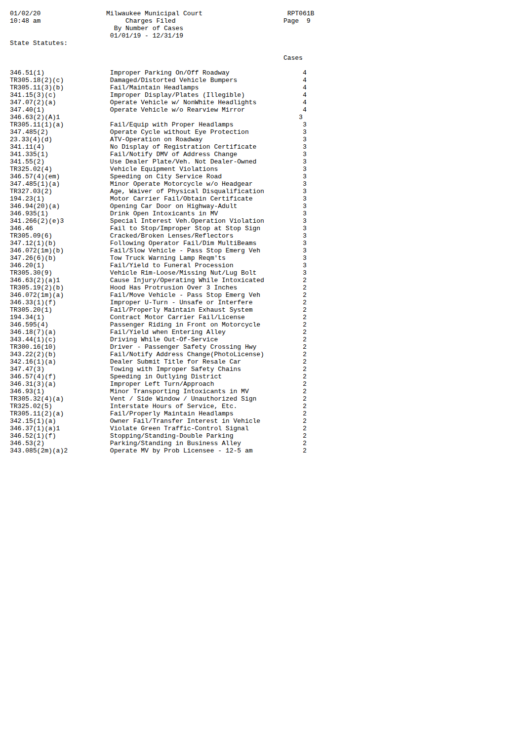01/02/20                 Milwaukee Municipal Court                      RPT061B
10:48 am                      Charges Filed                            Page  9
                           By Number of Cases
                          01/01/19 - 12/31/19
State Statutes:

                                                                       Cases

346.51(1)                 Improper Parking On/Off Roadway                   4
TR305.18(2)(c)            Damaged/Distorted Vehicle Bumpers                 4
TR305.11(3)(b)            Fail/Maintain Headlamps                           4
341.15(3)(c)              Improper Display/Plates (Illegible)               4
347.07(2)(a)              Operate Vehicle w/ NonWhite Headlights            4
347.40(1)                 Operate Vehicle w/o Rearview Mirror               4
346.63(2)(A)1                                                              3
TR305.11(1)(a)            Fail/Equip with Proper Headlamps                  3
347.485(2)                Operate Cycle without Eye Protection              3
23.33(4)(d)               ATV-Operation on Roadway                          3
341.11(4)                 No Display of Registration Certificate            3
341.335(1)                Fail/Notify DMV of Address Change                 3
341.55(2)                 Use Dealer Plate/Veh. Not Dealer-Owned            3
TR325.02(4)               Vehicle Equipment Violations                      3
346.57(4)(em)             Speeding on City Service Road                     3
347.485(1)(a)             Minor Operate Motorcycle w/o Headgear             3
TR327.03(2)               Age, Waiver of Physical Disqualification          3
194.23(1)                 Motor Carrier Fail/Obtain Certificate             3
346.94(20)(a)             Opening Car Door on Highway-Adult                 3
346.935(1)                Drink Open Intoxicants in MV                      3
341.266(2)(e)3            Special Interest Veh.Operation Violation          3
346.46                    Fail to Stop/Improper Stop at Stop Sign           3
TR305.09(6)               Cracked/Broken Lenses/Reflectors                  3
347.12(1)(b)              Following Operator Fail/Dim MultiBeams            3
346.072(1m)(b)            Fail/Slow Vehicle - Pass Stop Emerg Veh           3
347.26(6)(b)              Tow Truck Warning Lamp Reqm'ts                    3
346.20(1)                 Fail/Yield to Funeral Procession                  3
TR305.30(9)               Vehicle Rim-Loose/Missing Nut/Lug Bolt            3
346.63(2)(a)1             Cause Injury/Operating While Intoxicated          2
TR305.19(2)(b)            Hood Has Protrusion Over 3 Inches                 2
346.072(1m)(a)            Fail/Move Vehicle - Pass Stop Emerg Veh           2
346.33(1)(f)              Improper U-Turn - Unsafe or Interfere             2
TR305.20(1)               Fail/Properly Maintain Exhaust System             2
194.34(1)                 Contract Motor Carrier Fail/License               2
346.595(4)                Passenger Riding in Front on Motorcycle           2
346.18(7)(a)              Fail/Yield when Entering Alley                    2
343.44(1)(c)              Driving While Out-Of-Service                      2
TR300.16(10)              Driver - Passenger Safety Crossing Hwy            2
343.22(2)(b)              Fail/Notify Address Change(PhotoLicense)          2
342.16(1)(a)              Dealer Submit Title for Resale Car                2
347.47(3)                 Towing with Improper Safety Chains                2
346.57(4)(f)              Speeding in Outlying District                     2
346.31(3)(a)              Improper Left Turn/Approach                       2
346.93(1)                 Minor Transporting Intoxicants in MV              2
TR305.32(4)(a)            Vent / Side Window / Unauthorized Sign            2
TR325.02(5)               Interstate Hours of Service, Etc.                 2
TR305.11(2)(a)            Fail/Properly Maintain Headlamps                  2
342.15(1)(a)              Owner Fail/Transfer Interest in Vehicle           2
346.37(1)(a)1             Violate Green Traffic-Control Signal              2
346.52(1)(f)              Stopping/Standing-Double Parking                  2
346.53(2)                 Parking/Standing in Business Alley                2
343.085(2m)(a)2           Operate MV by Prob Licensee - 12-5 am             2